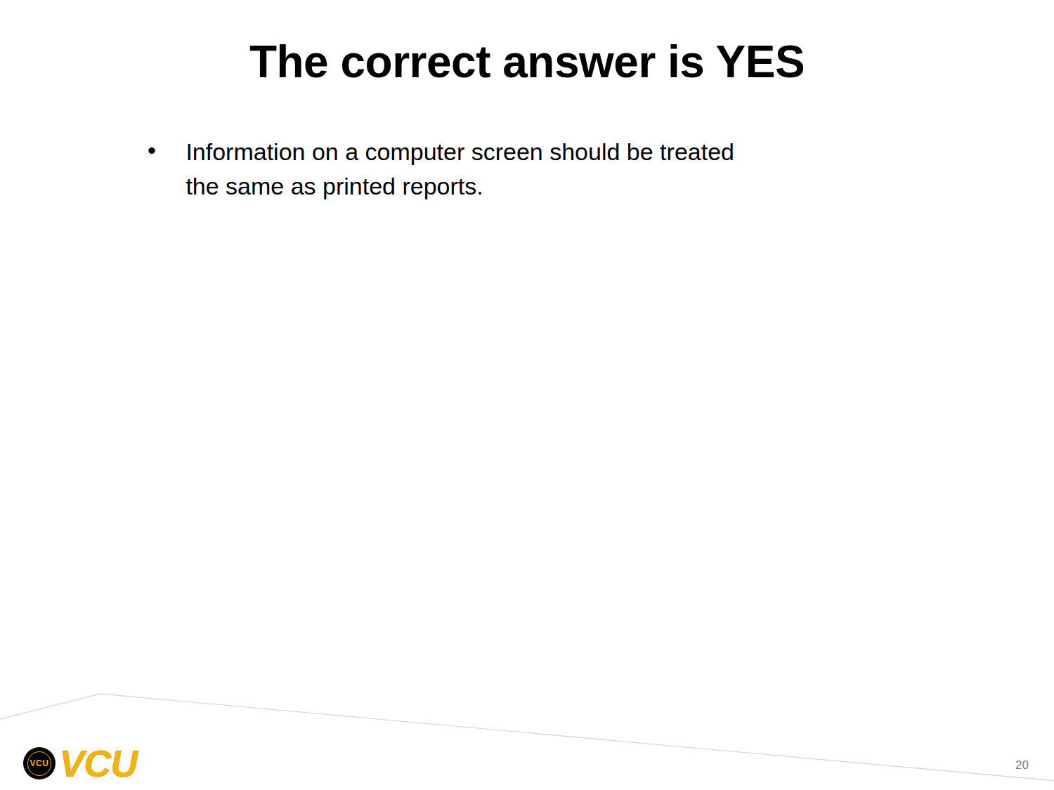The correct answer is YES
Information on a computer screen should be treated the same as printed reports.
VCU
VCU
20